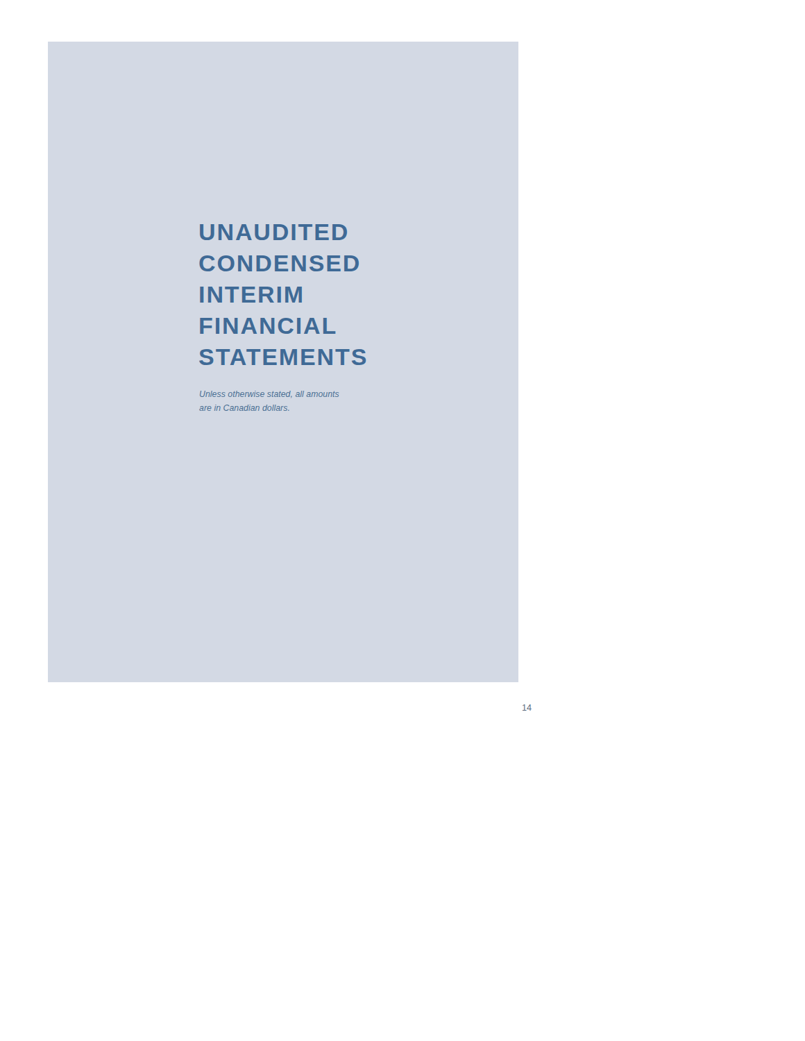UNAUDITED CONDENSED INTERIM FINANCIAL STATEMENTS
Unless otherwise stated, all amounts are in Canadian dollars.
14